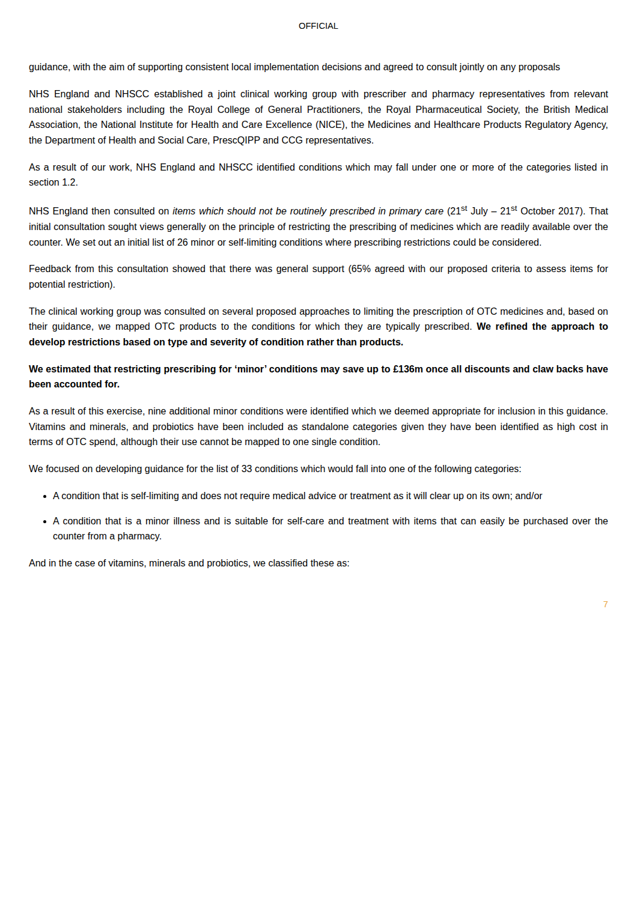OFFICIAL
guidance, with the aim of supporting consistent local implementation decisions and agreed to consult jointly on any proposals
NHS England and NHSCC established a joint clinical working group with prescriber and pharmacy representatives from relevant national stakeholders including the Royal College of General Practitioners, the Royal Pharmaceutical Society, the British Medical Association, the National Institute for Health and Care Excellence (NICE), the Medicines and Healthcare Products Regulatory Agency, the Department of Health and Social Care, PrescQIPP and CCG representatives.
As a result of our work, NHS England and NHSCC identified conditions which may fall under one or more of the categories listed in section 1.2.
NHS England then consulted on items which should not be routinely prescribed in primary care (21st July – 21st October 2017). That initial consultation sought views generally on the principle of restricting the prescribing of medicines which are readily available over the counter. We set out an initial list of 26 minor or self-limiting conditions where prescribing restrictions could be considered.
Feedback from this consultation showed that there was general support (65% agreed with our proposed criteria to assess items for potential restriction).
The clinical working group was consulted on several proposed approaches to limiting the prescription of OTC medicines and, based on their guidance, we mapped OTC products to the conditions for which they are typically prescribed. We refined the approach to develop restrictions based on type and severity of condition rather than products.
We estimated that restricting prescribing for ‘minor’ conditions may save up to £136m once all discounts and claw backs have been accounted for.
As a result of this exercise, nine additional minor conditions were identified which we deemed appropriate for inclusion in this guidance. Vitamins and minerals, and probiotics have been included as standalone categories given they have been identified as high cost in terms of OTC spend, although their use cannot be mapped to one single condition.
We focused on developing guidance for the list of 33 conditions which would fall into one of the following categories:
A condition that is self-limiting and does not require medical advice or treatment as it will clear up on its own; and/or
A condition that is a minor illness and is suitable for self-care and treatment with items that can easily be purchased over the counter from a pharmacy.
And in the case of vitamins, minerals and probiotics, we classified these as:
7